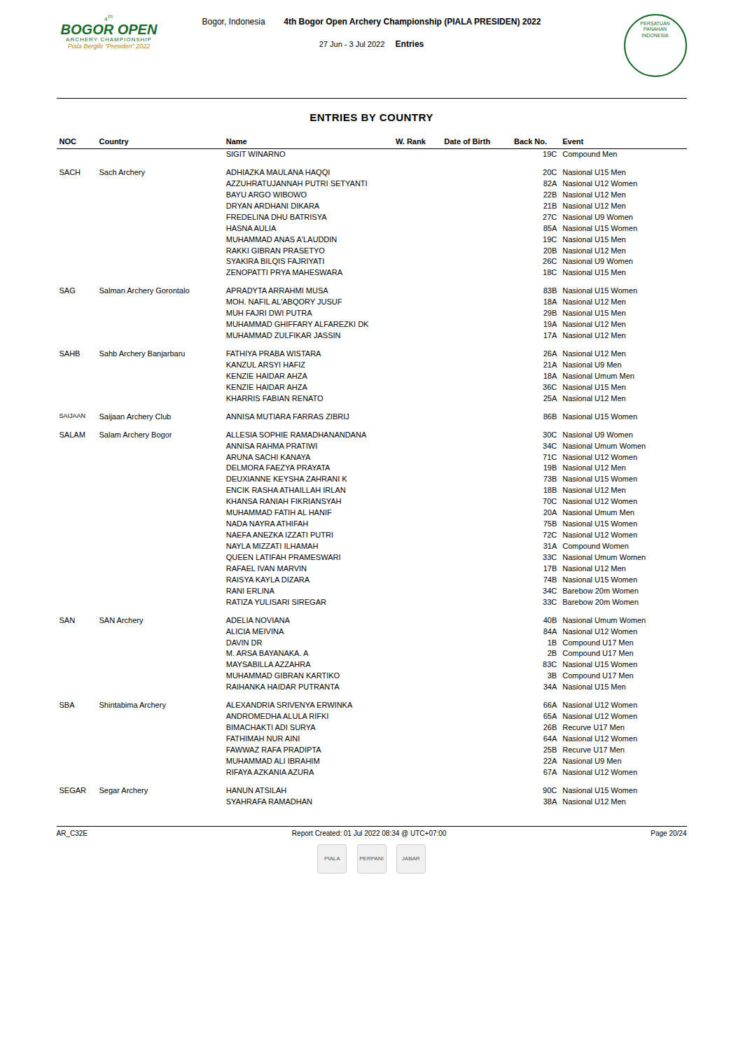4th
BOGOR OPEN
ARCHERY CHAMPIONSHIP
Piala Bergilir "Presiden" 2022
PERSATUAN
PANAHAN
INDONESIA
Bogor, Indonesia 4th Bogor Open Archery Championship (PIALA PRESIDEN) 2022
27 Jun - 3 Jul 2022 Entries
ENTRIES BY COUNTRY
| NOC | Country | Name | W. Rank | Date of Birth | Back No. | Event |
| --- | --- | --- | --- | --- | --- | --- |
| | | SIGIT WINARNO | | | 19C | Compound Men |
| SACH | Sach Archery | ADHIAZKA MAULANA HAQQI | | | 20C | Nasional U15 Men |
| | | AZZUHRATUJANNAH PUTRI SETYANTI | | | 82A | Nasional U12 Women |
| | | BAYU ARGO WIBOWO | | | 22B | Nasional U12 Men |
| | | DRYAN ARDHANI DIKARA | | | 21B | Nasional U12 Men |
| | | FREDELINA DHU BATRISYA | | | 27C | Nasional U9 Women |
| | | HASNA AULIA | | | 85A | Nasional U15 Women |
| | | MUHAMMAD ANAS A'LAUDDIN | | | 19C | Nasional U15 Men |
| | | RAKKI GIBRAN PRASETYO | | | 20B | Nasional U12 Men |
| | | SYAKIRA BILQIS FAJRIYATI | | | 26C | Nasional U9 Women |
| | | ZENOPATTI PRYA MAHESWARA | | | 18C | Nasional U15 Men |
| SAG | Salman Archery Gorontalo | APRADYTA ARRAHMI MUSA | | | 83B | Nasional U15 Women |
| | | MOH. NAFIL AL'ABQORY JUSUF | | | 18A | Nasional U12 Men |
| | | MUH FAJRI DWI PUTRA | | | 29B | Nasional U15 Men |
| | | MUHAMMAD GHIFFARY ALFAREZKI DK | | | 19A | Nasional U12 Men |
| | | MUHAMMAD ZULFIKAR JASSIN | | | 17A | Nasional U12 Men |
| SAHB | Sahb Archery Banjarbaru | FATHIYA PRABA WISTARA | | | 26A | Nasional U12 Men |
| | | KANZUL ARSYI HAFIZ | | | 21A | Nasional U9 Men |
| | | KENZIE HAIDAR AHZA | | | 18A | Nasional Umum Men |
| | | KENZIE HAIDAR AHZA | | | 36C | Nasional U15 Men |
| | | KHARRIS FABIAN RENATO | | | 25A | Nasional U12 Men |
| SAIJAAN | Saijaan Archery Club | ANNISA MUTIARA FARRAS ZIBRIJ | | | 86B | Nasional U15 Women |
| SALAM | Salam Archery Bogor | ALLESIA SOPHIE RAMADHANANDANA | | | 30C | Nasional U9 Women |
| | | ANNISA RAHMA PRATIWI | | | 34C | Nasional Umum Women |
| | | ARUNA SACHI KANAYA | | | 71C | Nasional U12 Women |
| | | DELMORA FAEZYA PRAYATA | | | 19B | Nasional U12 Men |
| | | DEUXIANNE KEYSHA ZAHRANI K | | | 73B | Nasional U15 Women |
| | | ENCIK RASHA ATHAILLAH IRLAN | | | 18B | Nasional U12 Men |
| | | KHANSA RANIAH FIKRIANSYAH | | | 70C | Nasional U12 Women |
| | | MUHAMMAD FATIH AL HANIF | | | 20A | Nasional Umum Men |
| | | NADA NAYRA ATHIFAH | | | 75B | Nasional U15 Women |
| | | NAEFA ANEZKA IZZATI PUTRI | | | 72C | Nasional U12 Women |
| | | NAYLA MIZZATI ILHAMAH | | | 31A | Compound Women |
| | | QUEEN LATIFAH PRAMESWARI | | | 33C | Nasional Umum Women |
| | | RAFAEL IVAN MARVIN | | | 17B | Nasional U12 Men |
| | | RAISYA KAYLA DIZARA | | | 74B | Nasional U15 Women |
| | | RANI ERLINA | | | 34C | Barebow 20m Women |
| | | RATIZA YULISARI SIREGAR | | | 33C | Barebow 20m Women |
| SAN | SAN Archery | ADELIA NOVIANA | | | 40B | Nasional Umum Women |
| | | ALICIA MEIVINA | | | 84A | Nasional U12 Women |
| | | DAVIN DR | | | 1B | Compound U17 Men |
| | | M. ARSA BAYANAKA. A | | | 2B | Compound U17 Men |
| | | MAYSABILLA AZZAHRA | | | 83C | Nasional U15 Women |
| | | MUHAMMAD GIBRAN KARTIKO | | | 3B | Compound U17 Men |
| | | RAIHANKA HAIDAR PUTRANTA | | | 34A | Nasional U15 Men |
| SBA | Shintabima Archery | ALEXANDRIA SRIVENYA ERWINKA | | | 66A | Nasional U12 Women |
| | | ANDROMEDHA ALULA RIFKI | | | 65A | Nasional U12 Women |
| | | BIMACHAKTI ADI SURYA | | | 26B | Recurve U17 Men |
| | | FATHIMAH NUR AINI | | | 64A | Nasional U12 Women |
| | | FAWWAZ RAFA PRADIPTA | | | 25B | Recurve U17 Men |
| | | MUHAMMAD ALI IBRAHIM | | | 22A | Nasional U9 Men |
| | | RIFAYA AZKANIA AZURA | | | 67A | Nasional U12 Women |
| SEGAR | Segar Archery | HANUN ATSILAH | | | 90C | Nasional U15 Women |
| | | SYAHRAFA RAMADHAN | | | 38A | Nasional U12 Men |
AR_C32E
Report Created: 01 Jul 2022 08:34 @ UTC+07:00
Page 20/24
PIALA PERPANI JABAR